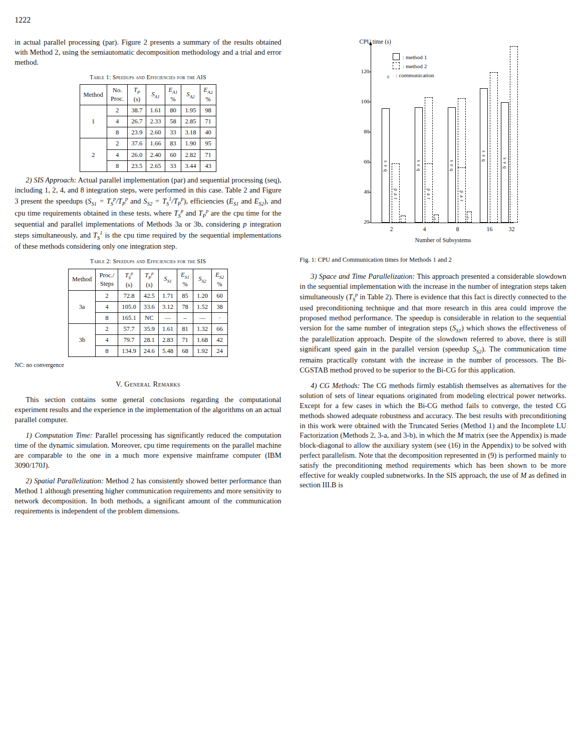1222
in actual parallel processing (par). Figure 2 presents a summary of the results obtained with Method 2, using the semiautomatic decomposition methodology and a trial and error method.
Table 1: Speedups and Efficiencies for the AIS
| Method | No. Proc. | T P (s) | S A1 | E A1 % | S A2 | E A2 % |
| --- | --- | --- | --- | --- | --- | --- |
| 1 | 2 | 38.7 | 1.61 | 80 | 1.95 | 98 |
| 4 | 26.7 | 2.33 | 58 | 2.85 | 71 |
| 8 | 23.9 | 2.60 | 33 | 3.18 | 40 |
| 2 | 2 | 37.6 | 1.66 | 83 | 1.90 | 95 |
| 4 | 26.0 | 2.40 | 60 | 2.82 | 71 |
| 8 | 23.5 | 2.65 | 33 | 3.44 | 43 |
2) SIS Approach: Actual parallel implementation (par) and sequential processing (seq), including 1, 2, 4, and 8 integration steps, were performed in this case. Table 2 and Figure 3 present the speedups (SS1 = TSp/TPp and SS2 = TS1/TPp), efficiencies (ES1 and ES2), and cpu time requirements obtained in these tests, where TSp and TPp are the cpu time for the sequential and parallel implementations of Methods 3a or 3b, considering p integration steps simultaneously, and TS1 is the cpu time required by the sequential implementations of these methods considering only one integration step.
Table 2: Speedups and Efficiencies for the SIS
| Method | Proc./ Steps | T S p (s) | T P p (s) | S S1 | E S1 % | S S2 | E S2 % |
| --- | --- | --- | --- | --- | --- | --- | --- |
| 3a | 2 | 72.8 | 42.5 | 1.71 | 85 | 1.20 | 60 |
| 4 | 105.0 | 33.6 | 3.12 | 78 | 1.52 | 38 |
| 8 | 165.1 | NC | — | – | — | · |
| 3b | 2 | 57.7 | 35.9 | 1.61 | 81 | 1.32 | 66 |
| 4 | 79.7 | 28.1 | 2.83 | 71 | 1.68 | 42 |
| 8 | 134.9 | 24.6 | 5.48 | 68 | 1.92 | 24 |
NC: no convergence
V. General Remarks
This section contains some general conclusions regarding the computational experiment results and the experience in the implementation of the algorithms on an actual parallel computer.
1) Computation Time: Parallel processing has significantly reduced the computation time of the dynamic simulation. Moreover, cpu time requirements on the parallel machine are comparable to the one in a much more expensive mainframe computer (IBM 3090/170J).
2) Spatial Parallelization: Method 2 has consistently showed better performance than Method 1 although presenting higher communication requirements and more sensitivity to network decomposition. In both methods, a significant amount of the communication requirements is independent of the problem dimensions.
CPU time (s)
120
100
80
60
40
20
: method 1
: method 2
c : communication
s e q
p a r
2
s e q
p a r
c
4
s e q
p a r
c
8
s e q
16
s e q
32
Number of Subsystems
Fig. 1: CPU and Communication times for Methods 1 and 2
3) Space and Time Parallelization: This approach presented a considerable slowdown in the sequential implementation with the increase in the number of integration steps taken simultaneously (TSp in Table 2). There is evidence that this fact is directly connected to the used preconditioning technique and that more research in this area could improve the proposed method performance. The speedup is considerable in relation to the sequential version for the same number of integration steps (SS1) which shows the effectiveness of the paralellization approach. Despite of the slowdown referred to above, there is still significant speed gain in the parallel version (speedup SS2). The communication time remains practically constant with the increase in the number of processors. The Bi-CGSTAB method proved to be superior to the Bi-CG for this application.
4) CG Methods: The CG methods firmly establish themselves as alternatives for the solution of sets of linear equations originated from modeling electrical power networks. Except for a few cases in which the Bi-CG method fails to converge, the tested CG methods showed adequate robustness and accuracy. The best results with preconditioning in this work were obtained with the Truncated Series (Method 1) and the Incomplete LU Factorization (Methods 2, 3-a, and 3-b), in which the M matrix (see the Appendix) is made block-diagonal to allow the auxiliary system (see (16) in the Appendix) to be solved with perfect parallelism. Note that the decomposition represented in (9) is performed mainly to satisfy the preconditioning method requirements which has been shown to be more effective for weakly coupled subnetworks. In the SIS approach, the use of M as defined in section III.B is